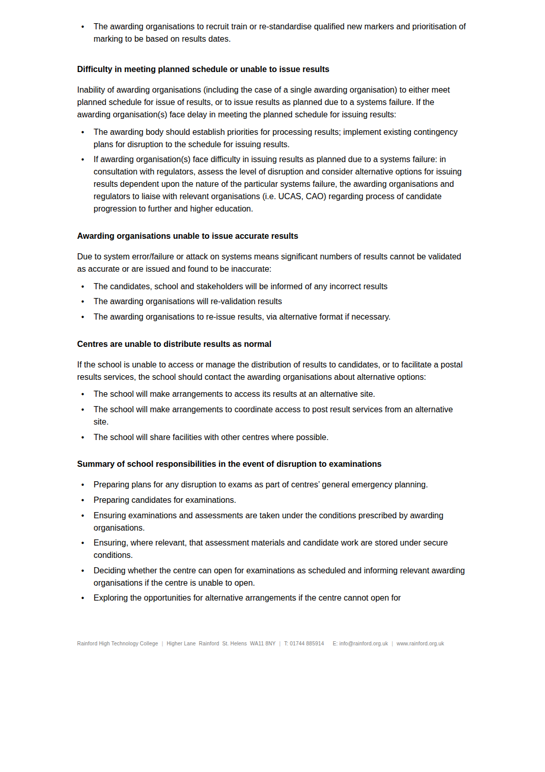The awarding organisations to recruit train or re-standardise qualified new markers and prioritisation of marking to be based on results dates.
Difficulty in meeting planned schedule or unable to issue results
Inability of awarding organisations (including the case of a single awarding organisation) to either meet planned schedule for issue of results, or to issue results as planned due to a systems failure. If the awarding organisation(s) face delay in meeting the planned schedule for issuing results:
The awarding body should establish priorities for processing results; implement existing contingency plans for disruption to the schedule for issuing results.
If awarding organisation(s) face difficulty in issuing results as planned due to a systems failure: in consultation with regulators, assess the level of disruption and consider alternative options for issuing results dependent upon the nature of the particular systems failure, the awarding organisations and regulators to liaise with relevant organisations (i.e. UCAS, CAO) regarding process of candidate progression to further and higher education.
Awarding organisations unable to issue accurate results
Due to system error/failure or attack on systems means significant numbers of results cannot be validated as accurate or are issued and found to be inaccurate:
The candidates, school and stakeholders will be informed of any incorrect results
The awarding organisations will re-validation results
The awarding organisations to re-issue results, via alternative format if necessary.
Centres are unable to distribute results as normal
If the school is unable to access or manage the distribution of results to candidates, or to facilitate a postal results services, the school should contact the awarding organisations about alternative options:
The school will make arrangements to access its results at an alternative site.
The school will make arrangements to coordinate access to post result services from an alternative site.
The school will share facilities with other centres where possible.
Summary of school responsibilities in the event of disruption to examinations
Preparing plans for any disruption to exams as part of centres’ general emergency planning.
Preparing candidates for examinations.
Ensuring examinations and assessments are taken under the conditions prescribed by awarding organisations.
Ensuring, where relevant, that assessment materials and candidate work are stored under secure conditions.
Deciding whether the centre can open for examinations as scheduled and informing relevant awarding organisations if the centre is unable to open.
Exploring the opportunities for alternative arrangements if the centre cannot open for
Rainford High Technology College | Higher Lane Rainford St. Helens WA11 8NY | T: 01744 885914 E: info@rainford.org.uk | www.rainford.org.uk